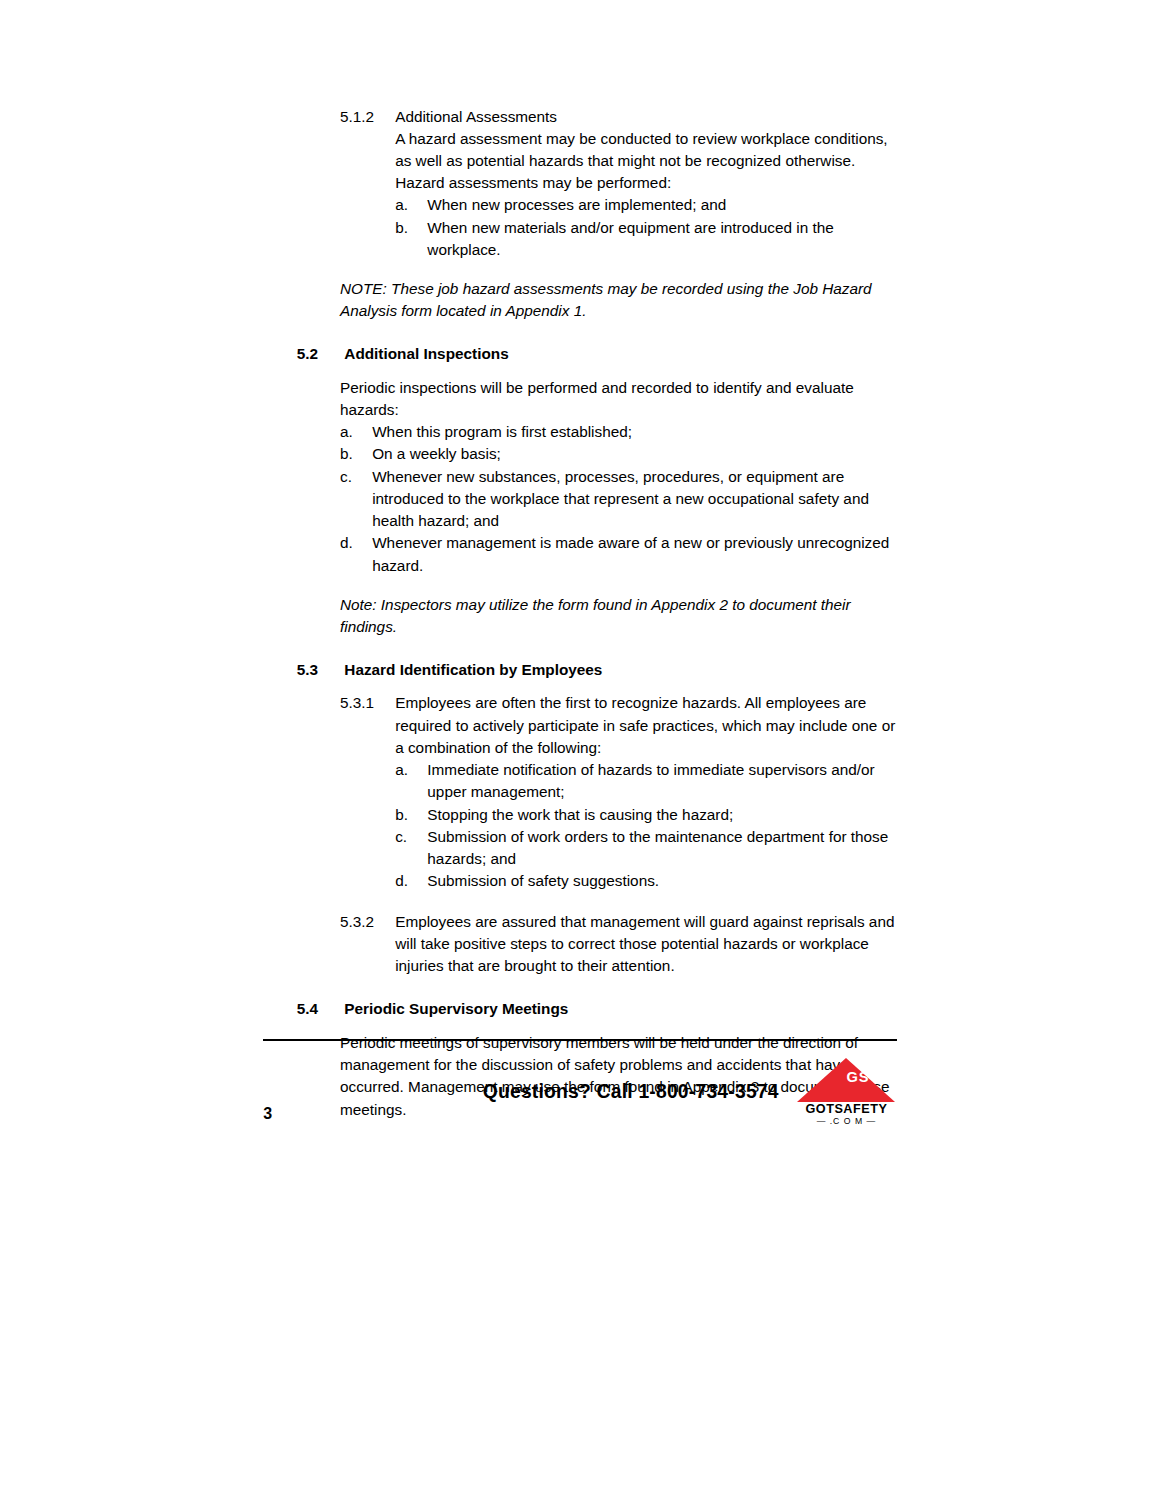5.1.2
Additional Assessments
A hazard assessment may be conducted to review workplace conditions, as well as potential hazards that might not be recognized otherwise. Hazard assessments may be performed:
a. When new processes are implemented; and
b. When new materials and/or equipment are introduced in the workplace.
NOTE: These job hazard assessments may be recorded using the Job Hazard Analysis form located in Appendix 1.
5.2
Additional Inspections
Periodic inspections will be performed and recorded to identify and evaluate hazards:
a. When this program is first established;
b. On a weekly basis;
c. Whenever new substances, processes, procedures, or equipment are introduced to the workplace that represent a new occupational safety and health hazard; and
d. Whenever management is made aware of a new or previously unrecognized hazard.
Note: Inspectors may utilize the form found in Appendix 2 to document their findings.
5.3
Hazard Identification by Employees
5.3.1
Employees are often the first to recognize hazards. All employees are required to actively participate in safe practices, which may include one or a combination of the following:
a. Immediate notification of hazards to immediate supervisors and/or upper management;
b. Stopping the work that is causing the hazard;
c. Submission of work orders to the maintenance department for those hazards; and
d. Submission of safety suggestions.
5.3.2
Employees are assured that management will guard against reprisals and will take positive steps to correct those potential hazards or workplace injuries that are brought to their attention.
5.4
Periodic Supervisory Meetings
Periodic meetings of supervisory members will be held under the direction of management for the discussion of safety problems and accidents that have occurred. Management may use the form found in Appendix 3 to document these meetings.
3
Questions? Call 1-800-734-3574
GS
GOTSAFETY
— .C O M —